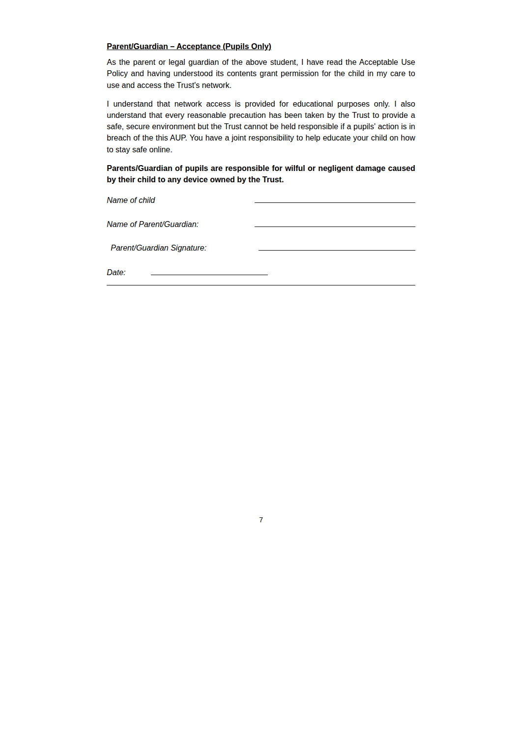Parent/Guardian – Acceptance (Pupils Only)
As the parent or legal guardian of the above student, I have read the Acceptable Use Policy and having understood its contents grant permission for the child in my care to use and access the Trust's network.
I understand that network access is provided for educational purposes only. I also understand that every reasonable precaution has been taken by the Trust to provide a safe, secure environment but the Trust cannot be held responsible if a pupils' action is in breach of the this AUP. You have a joint responsibility to help educate your child on how to stay safe online.
Parents/Guardian of pupils are responsible for wilful or negligent damage caused by their child to any device owned by the Trust.
Name of child
Name of Parent/Guardian:
Parent/Guardian Signature:
Date:
7